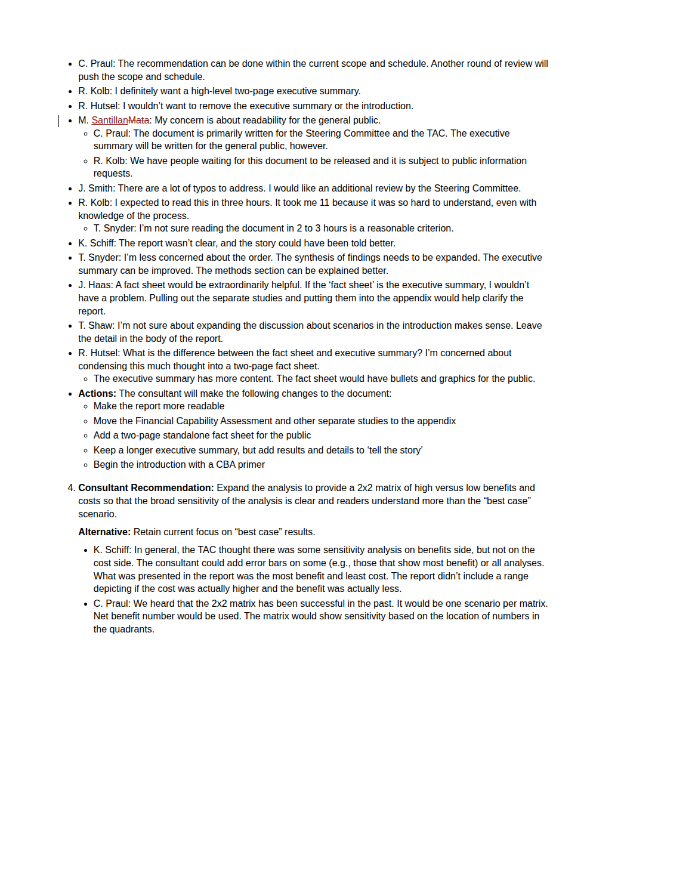C. Praul: The recommendation can be done within the current scope and schedule. Another round of review will push the scope and schedule.
R. Kolb: I definitely want a high-level two-page executive summary.
R. Hutsel: I wouldn’t want to remove the executive summary or the introduction.
M. Santillan Mata: My concern is about readability for the general public.
C. Praul: The document is primarily written for the Steering Committee and the TAC. The executive summary will be written for the general public, however.
R. Kolb: We have people waiting for this document to be released and it is subject to public information requests.
J. Smith: There are a lot of typos to address. I would like an additional review by the Steering Committee.
R. Kolb: I expected to read this in three hours. It took me 11 because it was so hard to understand, even with knowledge of the process.
T. Snyder: I’m not sure reading the document in 2 to 3 hours is a reasonable criterion.
K. Schiff: The report wasn’t clear, and the story could have been told better.
T. Snyder: I’m less concerned about the order. The synthesis of findings needs to be expanded. The executive summary can be improved. The methods section can be explained better.
J. Haas: A fact sheet would be extraordinarily helpful. If the ‘fact sheet’ is the executive summary, I wouldn’t have a problem. Pulling out the separate studies and putting them into the appendix would help clarify the report.
T. Shaw: I’m not sure about expanding the discussion about scenarios in the introduction makes sense. Leave the detail in the body of the report.
R. Hutsel: What is the difference between the fact sheet and executive summary? I’m concerned about condensing this much thought into a two-page fact sheet.
The executive summary has more content. The fact sheet would have bullets and graphics for the public.
Actions: The consultant will make the following changes to the document:
Make the report more readable
Move the Financial Capability Assessment and other separate studies to the appendix
Add a two-page standalone fact sheet for the public
Keep a longer executive summary, but add results and details to ‘tell the story’
Begin the introduction with a CBA primer
Consultant Recommendation: Expand the analysis to provide a 2x2 matrix of high versus low benefits and costs so that the broad sensitivity of the analysis is clear and readers understand more than the “best case” scenario.
Alternative: Retain current focus on “best case” results.
K. Schiff: In general, the TAC thought there was some sensitivity analysis on benefits side, but not on the cost side. The consultant could add error bars on some (e.g., those that show most benefit) or all analyses. What was presented in the report was the most benefit and least cost. The report didn’t include a range depicting if the cost was actually higher and the benefit was actually less.
C. Praul: We heard that the 2x2 matrix has been successful in the past. It would be one scenario per matrix. Net benefit number would be used. The matrix would show sensitivity based on the location of numbers in the quadrants.